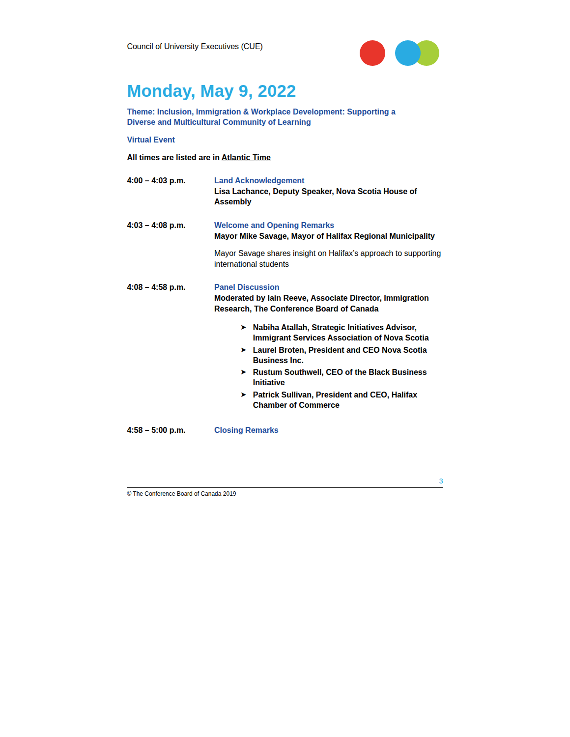Council of University Executives (CUE)
Monday, May 9, 2022
Theme: Inclusion, Immigration & Workplace Development: Supporting a Diverse and Multicultural Community of Learning
Virtual Event
All times are listed are in Atlantic Time
| 4:00 – 4:03 p.m. | Land Acknowledgement Lisa Lachance, Deputy Speaker, Nova Scotia House of Assembly |
| 4:03 – 4:08 p.m. | Welcome and Opening Remarks Mayor Mike Savage, Mayor of Halifax Regional Municipality Mayor Savage shares insight on Halifax’s approach to supporting international students |
| 4:08 – 4:58 p.m. | Panel Discussion Moderated by Iain Reeve, Associate Director, Immigration Research, The Conference Board of Canada Nabiha Atallah, Strategic Initiatives Advisor, Immigrant Services Association of Nova Scotia Laurel Broten, President and CEO Nova Scotia Business Inc. Rustum Southwell, CEO of the Black Business Initiative Patrick Sullivan, President and CEO, Halifax Chamber of Commerce |
| 4:58 – 5:00 p.m. | Closing Remarks |
3
© The Conference Board of Canada 2019